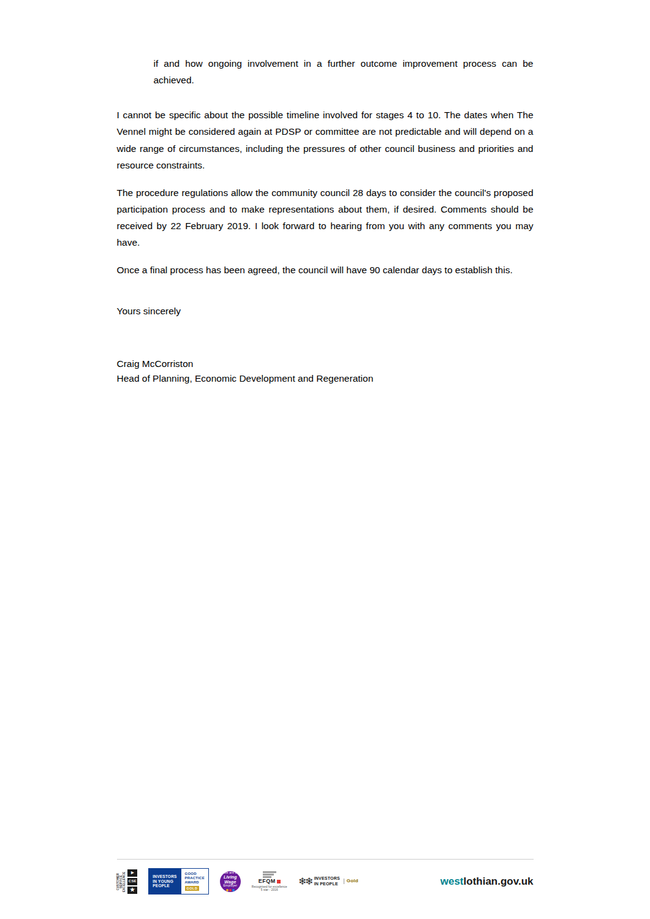if and how ongoing involvement in a further outcome improvement process can be achieved.
I cannot be specific about the possible timeline involved for stages 4 to 10. The dates when The Vennel might be considered again at PDSP or committee are not predictable and will depend on a wide range of circumstances, including the pressures of other council business and priorities and resource constraints.
The procedure regulations allow the community council 28 days to consider the council's proposed participation process and to make representations about them, if desired. Comments should be received by 22 February 2019. I look forward to hearing from you with any comments you may have.
Once a final process has been agreed, the council will have 90 calendar days to establish this.
Yours sincerely
Craig McCorriston
Head of Planning, Economic Development and Regeneration
CUSTOMER SERVICE EXCELLENCE ▶ CSE ★
INVESTORS
IN YOUNG
PEOPLE GOOD
PRACTICE
AWARD GOLD
We are a Living
Wage Employer
EFQM Recognised for excellence
5 star - 2016
❄❄ INVESTORS
IN PEOPLE Gold
westlothian.gov.uk